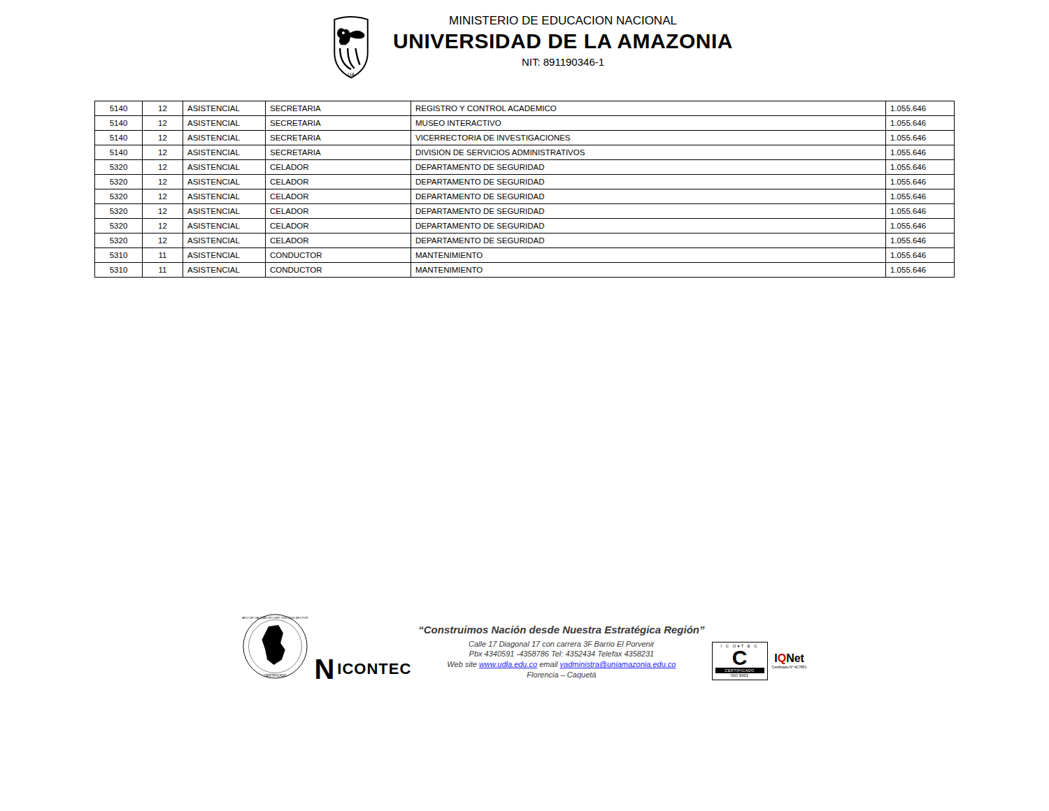UA
MINISTERIO DE EDUCACION NACIONAL
UNIVERSIDAD DE LA AMAZONIA
NIT: 891190346-1
| 5140 | 12 | ASISTENCIAL | SECRETARIA | REGISTRO Y CONTROL ACADEMICO | 1.055.646 |
| 5140 | 12 | ASISTENCIAL | SECRETARIA | MUSEO INTERACTIVO | 1.055.646 |
| 5140 | 12 | ASISTENCIAL | SECRETARIA | VICERRECTORIA DE INVESTIGACIONES | 1.055.646 |
| 5140 | 12 | ASISTENCIAL | SECRETARIA | DIVISION DE SERVICIOS ADMINISTRATIVOS | 1.055.646 |
| 5320 | 12 | ASISTENCIAL | CELADOR | DEPARTAMENTO DE SEGURIDAD | 1.055.646 |
| 5320 | 12 | ASISTENCIAL | CELADOR | DEPARTAMENTO DE SEGURIDAD | 1.055.646 |
| 5320 | 12 | ASISTENCIAL | CELADOR | DEPARTAMENTO DE SEGURIDAD | 1.055.646 |
| 5320 | 12 | ASISTENCIAL | CELADOR | DEPARTAMENTO DE SEGURIDAD | 1.055.646 |
| 5320 | 12 | ASISTENCIAL | CELADOR | DEPARTAMENTO DE SEGURIDAD | 1.055.646 |
| 5320 | 12 | ASISTENCIAL | CELADOR | DEPARTAMENTO DE SEGURIDAD | 1.055.646 |
| 5310 | 11 | ASISTENCIAL | CONDUCTOR | MANTENIMIENTO | 1.055.646 |
| 5310 | 11 | ASISTENCIAL | CONDUCTOR | MANTENIMIENTO | 1.055.646 |
CERTIFICADO DE CALIDAD NTC/ISP 7550:2004 SECTOR PUBLICO CERTIFICADO
N ICONTEC
“Construimos Nación desde Nuestra Estratégica Región”
Calle 17 Diagonal 17 con carrera 3F Barrio El Porvenir
Pbx 4340591 -4358786 Tel: 4352434 Telefax 4358231
Web site www.udla.edu.co email vadministra@uniamazonia.edu.co
Florencia – Caquetá
I C O♦T E C
C
CERTIFICADO
ISO 9001
IQNet
Certificado N° 4C78F1